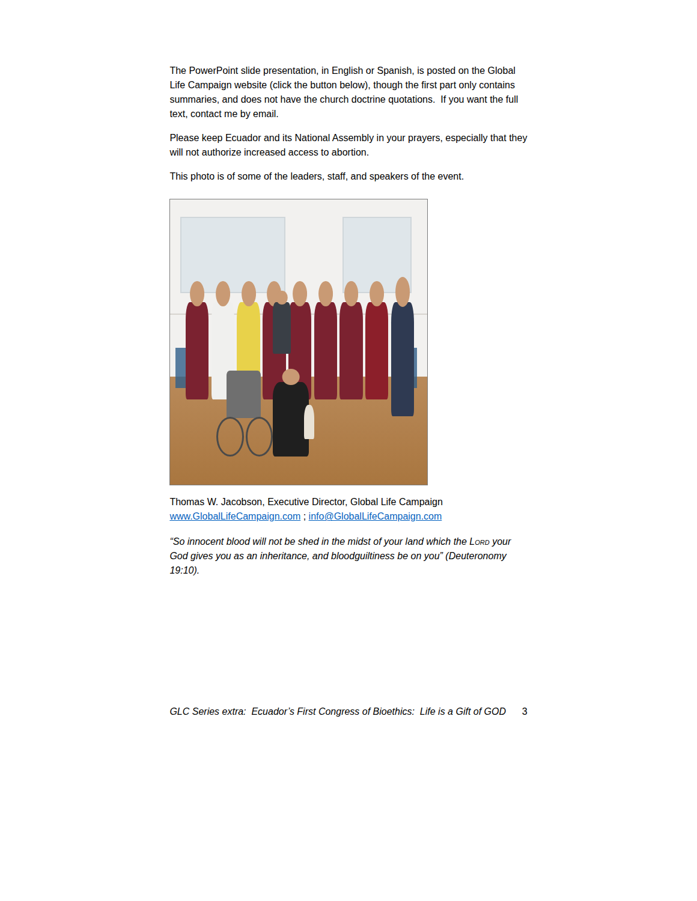The PowerPoint slide presentation, in English or Spanish, is posted on the Global Life Campaign website (click the button below), though the first part only contains summaries, and does not have the church doctrine quotations. If you want the full text, contact me by email.
Please keep Ecuador and its National Assembly in your prayers, especially that they will not authorize increased access to abortion.
This photo is of some of the leaders, staff, and speakers of the event.
Thomas W. Jacobson, Executive Director, Global Life Campaign
www.GlobalLifeCampaign.com ; info@GlobalLifeCampaign.com
“So innocent blood will not be shed in the midst of your land which the Lord your God gives you as an inheritance, and bloodguiltiness be on you” (Deuteronomy 19:10).
GLC Series extra: Ecuador’s First Congress of Bioethics: Life is a Gift of GOD 3